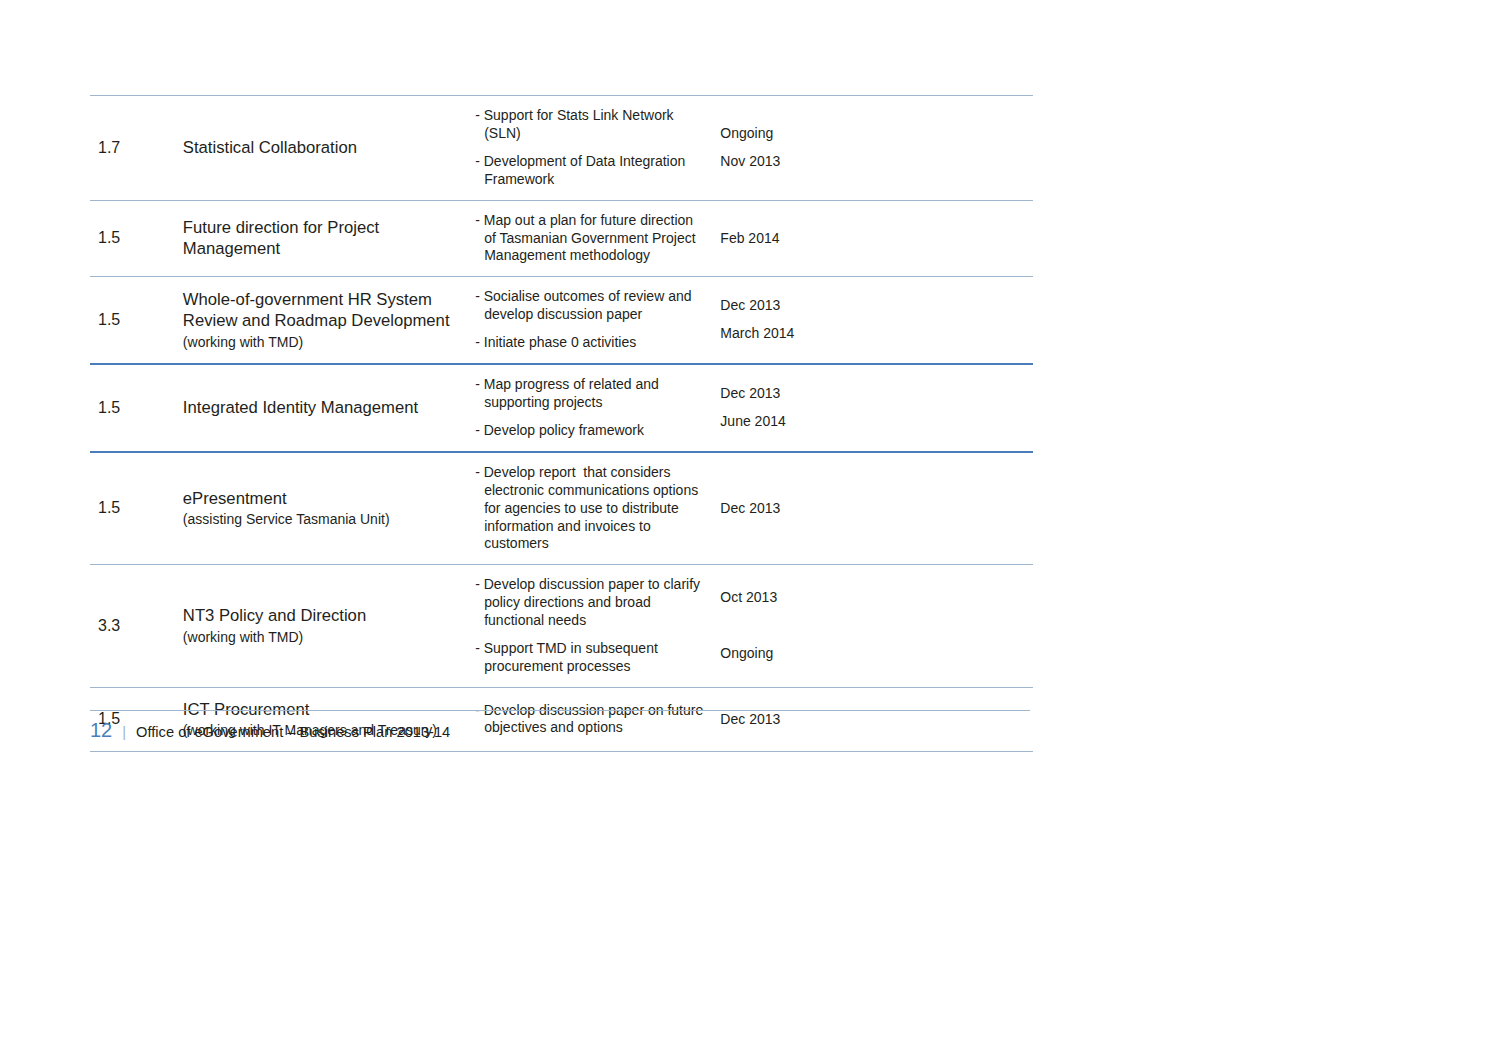| 1.7 | Statistical Collaboration | - Support for Stats Link Network (SLN) - Development of Data Integration Framework | Ongoing Nov 2013 | |
| 1.5 | Future direction for Project Management | - Map out a plan for future direction of Tasmanian Government Project Management methodology | Feb 2014 | |
| 1.5 | Whole-of-government HR System Review and Roadmap Development (working with TMD) | - Socialise outcomes of review and develop discussion paper - Initiate phase 0 activities | Dec 2013 March 2014 | |
| 1.5 | Integrated Identity Management | - Map progress of related and supporting projects - Develop policy framework | Dec 2013 June 2014 | |
| 1.5 | ePresentment (assisting Service Tasmania Unit) | - Develop report that considers electronic communications options for agencies to use to distribute information and invoices to customers | Dec 2013 | |
| 3.3 | NT3 Policy and Direction (working with TMD) | - Develop discussion paper to clarify policy directions and broad functional needs - Support TMD in subsequent procurement processes | Oct 2013 Ongoing | |
| 1.5 | ICT Procurement (working with IT Managers and Treasury) | - Develop discussion paper on future objectives and options | Dec 2013 | |
12|Office of eGovernment – Business Plan 2013-14